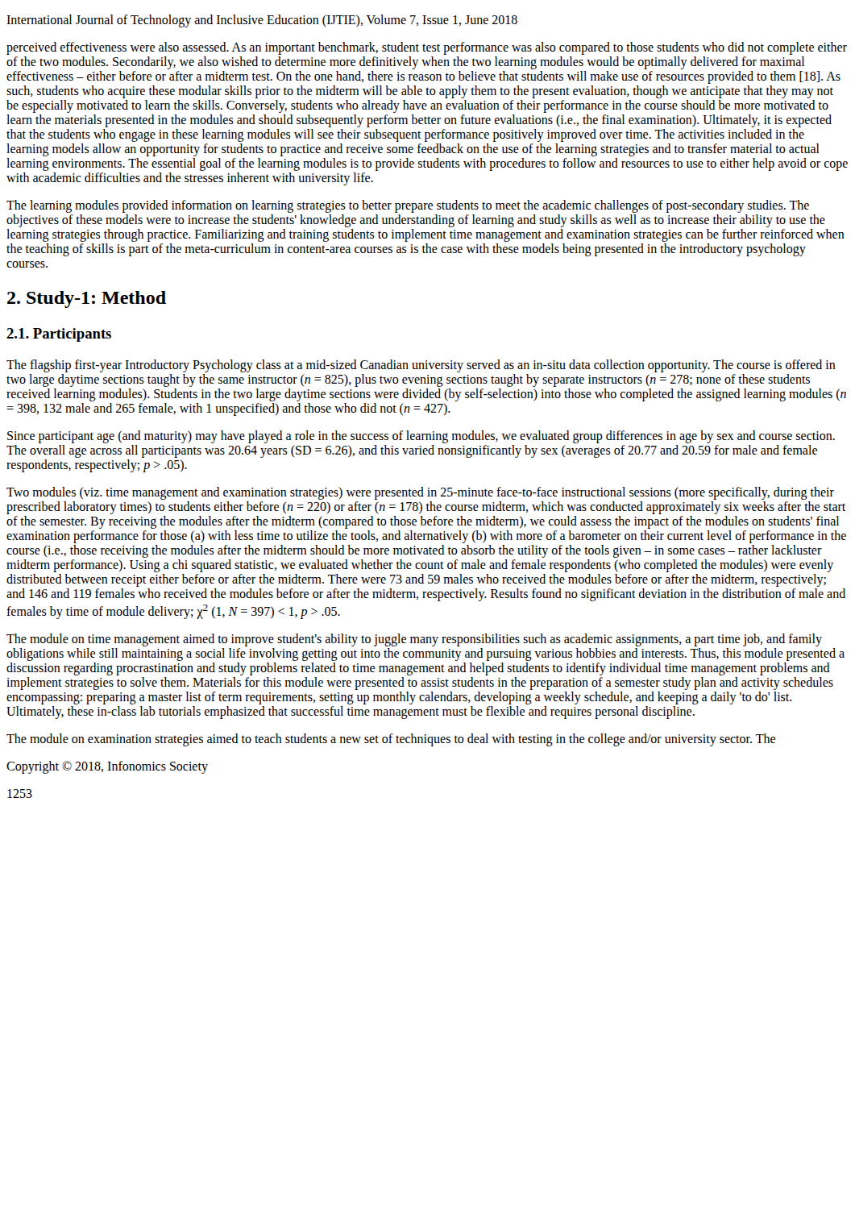International Journal of Technology and Inclusive Education (IJTIE), Volume 7, Issue 1, June 2018
perceived effectiveness were also assessed. As an important benchmark, student test performance was also compared to those students who did not complete either of the two modules. Secondarily, we also wished to determine more definitively when the two learning modules would be optimally delivered for maximal effectiveness – either before or after a midterm test. On the one hand, there is reason to believe that students will make use of resources provided to them [18]. As such, students who acquire these modular skills prior to the midterm will be able to apply them to the present evaluation, though we anticipate that they may not be especially motivated to learn the skills. Conversely, students who already have an evaluation of their performance in the course should be more motivated to learn the materials presented in the modules and should subsequently perform better on future evaluations (i.e., the final examination). Ultimately, it is expected that the students who engage in these learning modules will see their subsequent performance positively improved over time. The activities included in the learning models allow an opportunity for students to practice and receive some feedback on the use of the learning strategies and to transfer material to actual learning environments. The essential goal of the learning modules is to provide students with procedures to follow and resources to use to either help avoid or cope with academic difficulties and the stresses inherent with university life.
The learning modules provided information on learning strategies to better prepare students to meet the academic challenges of post-secondary studies. The objectives of these models were to increase the students' knowledge and understanding of learning and study skills as well as to increase their ability to use the learning strategies through practice. Familiarizing and training students to implement time management and examination strategies can be further reinforced when the teaching of skills is part of the meta-curriculum in content-area courses as is the case with these models being presented in the introductory psychology courses.
2. Study-1: Method
2.1. Participants
The flagship first-year Introductory Psychology class at a mid-sized Canadian university served as an in-situ data collection opportunity. The course is offered in two large daytime sections taught by the same instructor (n = 825), plus two evening sections taught by separate instructors (n = 278; none of these students received learning modules). Students in the two large daytime sections were divided (by self-selection) into those who completed the assigned learning modules (n = 398, 132 male and 265 female, with 1 unspecified) and those who did not (n = 427).
Since participant age (and maturity) may have played a role in the success of learning modules, we evaluated group differences in age by sex and course section. The overall age across all participants was 20.64 years (SD = 6.26), and this varied nonsignificantly by sex (averages of 20.77 and 20.59 for male and female respondents, respectively; p > .05).
Two modules (viz. time management and examination strategies) were presented in 25-minute face-to-face instructional sessions (more specifically, during their prescribed laboratory times) to students either before (n = 220) or after (n = 178) the course midterm, which was conducted approximately six weeks after the start of the semester. By receiving the modules after the midterm (compared to those before the midterm), we could assess the impact of the modules on students' final examination performance for those (a) with less time to utilize the tools, and alternatively (b) with more of a barometer on their current level of performance in the course (i.e., those receiving the modules after the midterm should be more motivated to absorb the utility of the tools given – in some cases – rather lackluster midterm performance). Using a chi squared statistic, we evaluated whether the count of male and female respondents (who completed the modules) were evenly distributed between receipt either before or after the midterm. There were 73 and 59 males who received the modules before or after the midterm, respectively; and 146 and 119 females who received the modules before or after the midterm, respectively. Results found no significant deviation in the distribution of male and females by time of module delivery; χ2 (1, N = 397) < 1, p > .05.
The module on time management aimed to improve student's ability to juggle many responsibilities such as academic assignments, a part time job, and family obligations while still maintaining a social life involving getting out into the community and pursuing various hobbies and interests. Thus, this module presented a discussion regarding procrastination and study problems related to time management and helped students to identify individual time management problems and implement strategies to solve them. Materials for this module were presented to assist students in the preparation of a semester study plan and activity schedules encompassing: preparing a master list of term requirements, setting up monthly calendars, developing a weekly schedule, and keeping a daily 'to do' list. Ultimately, these in-class lab tutorials emphasized that successful time management must be flexible and requires personal discipline.
The module on examination strategies aimed to teach students a new set of techniques to deal with testing in the college and/or university sector. The
Copyright © 2018, Infonomics Society
1253